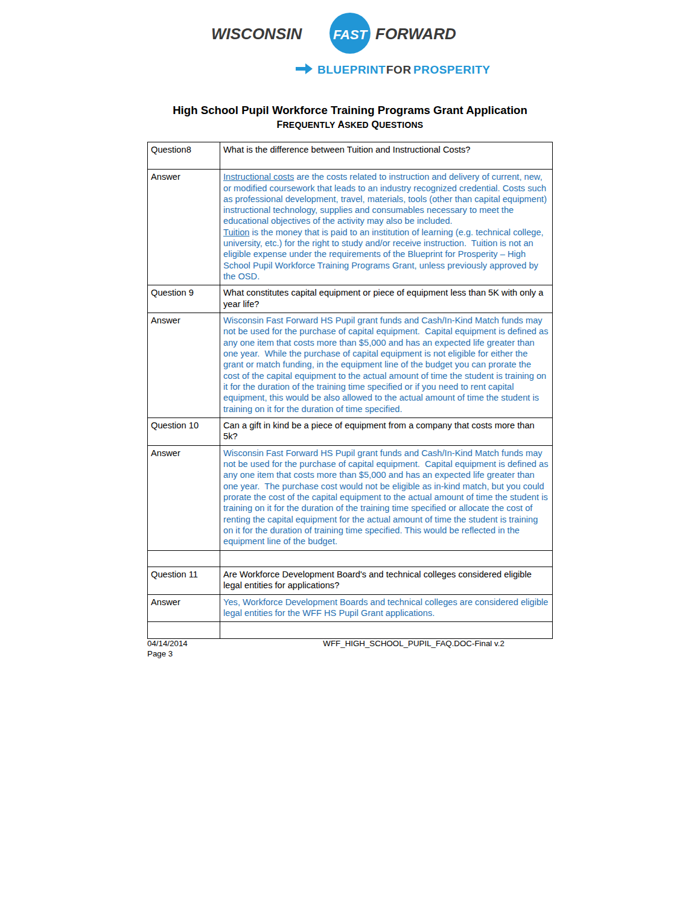FAST WISCONSIN FORWARD BLUEPRINT FOR PROSPERITY
High School Pupil Workforce Training Programs Grant Application
FREQUENTLY ASKED QUESTIONS
| Question8 | What is the difference between Tuition and Instructional Costs? |
| Answer | Instructional costs are the costs related to instruction and delivery of current, new, or modified coursework that leads to an industry recognized credential. Costs such as professional development, travel, materials, tools (other than capital equipment) instructional technology, supplies and consumables necessary to meet the educational objectives of the activity may also be included. Tuition is the money that is paid to an institution of learning (e.g. technical college, university, etc.) for the right to study and/or receive instruction. Tuition is not an eligible expense under the requirements of the Blueprint for Prosperity – High School Pupil Workforce Training Programs Grant, unless previously approved by the OSD. |
| Question 9 | What constitutes capital equipment or piece of equipment less than 5K with only a year life? |
| Answer | Wisconsin Fast Forward HS Pupil grant funds and Cash/In-Kind Match funds may not be used for the purchase of capital equipment. Capital equipment is defined as any one item that costs more than $5,000 and has an expected life greater than one year. While the purchase of capital equipment is not eligible for either the grant or match funding, in the equipment line of the budget you can prorate the cost of the capital equipment to the actual amount of time the student is training on it for the duration of the training time specified or if you need to rent capital equipment, this would be also allowed to the actual amount of time the student is training on it for the duration of time specified. |
| Question 10 | Can a gift in kind be a piece of equipment from a company that costs more than 5k? |
| Answer | Wisconsin Fast Forward HS Pupil grant funds and Cash/In-Kind Match funds may not be used for the purchase of capital equipment. Capital equipment is defined as any one item that costs more than $5,000 and has an expected life greater than one year. The purchase cost would not be eligible as in-kind match, but you could prorate the cost of the capital equipment to the actual amount of time the student is training on it for the duration of the training time specified or allocate the cost of renting the capital equipment for the actual amount of time the student is training on it for the duration of training time specified. This would be reflected in the equipment line of the budget. |
| Question 11 | Are Workforce Development Board's and technical colleges considered eligible legal entities for applications? |
| Answer | Yes, Workforce Development Boards and technical colleges are considered eligible legal entities for the WFF HS Pupil Grant applications. |
04/14/2014
WFF_HIGH_SCHOOL_PUPIL_FAQ.DOC-Final v.2
Page 3